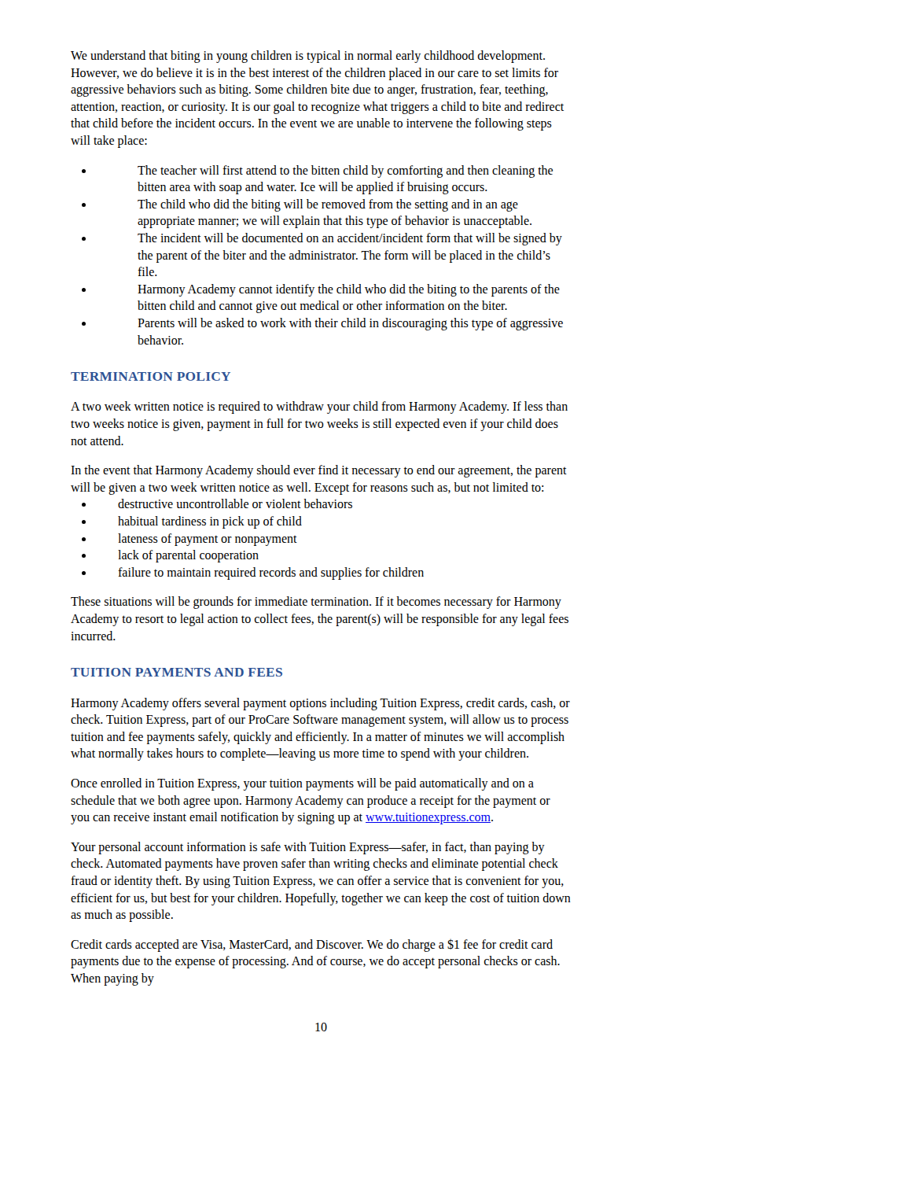We understand that biting in young children is typical in normal early childhood development. However, we do believe it is in the best interest of the children placed in our care to set limits for aggressive behaviors such as biting. Some children bite due to anger, frustration, fear, teething, attention, reaction, or curiosity. It is our goal to recognize what triggers a child to bite and redirect that child before the incident occurs. In the event we are unable to intervene the following steps will take place:
The teacher will first attend to the bitten child by comforting and then cleaning the bitten area with soap and water. Ice will be applied if bruising occurs.
The child who did the biting will be removed from the setting and in an age appropriate manner; we will explain that this type of behavior is unacceptable.
The incident will be documented on an accident/incident form that will be signed by the parent of the biter and the administrator. The form will be placed in the child’s file.
Harmony Academy cannot identify the child who did the biting to the parents of the bitten child and cannot give out medical or other information on the biter.
Parents will be asked to work with their child in discouraging this type of aggressive behavior.
TERMINATION POLICY
A two week written notice is required to withdraw your child from Harmony Academy. If less than two weeks notice is given, payment in full for two weeks is still expected even if your child does not attend.
In the event that Harmony Academy should ever find it necessary to end our agreement, the parent will be given a two week written notice as well. Except for reasons such as, but not limited to:
destructive uncontrollable or violent behaviors
habitual tardiness in pick up of child
lateness of payment or nonpayment
lack of parental cooperation
failure to maintain required records and supplies for children
These situations will be grounds for immediate termination. If it becomes necessary for Harmony Academy to resort to legal action to collect fees, the parent(s) will be responsible for any legal fees incurred.
TUITION PAYMENTS AND FEES
Harmony Academy offers several payment options including Tuition Express, credit cards, cash, or check. Tuition Express, part of our ProCare Software management system, will allow us to process tuition and fee payments safely, quickly and efficiently. In a matter of minutes we will accomplish what normally takes hours to complete—leaving us more time to spend with your children.
Once enrolled in Tuition Express, your tuition payments will be paid automatically and on a schedule that we both agree upon. Harmony Academy can produce a receipt for the payment or you can receive instant email notification by signing up at www.tuitionexpress.com.
Your personal account information is safe with Tuition Express—safer, in fact, than paying by check. Automated payments have proven safer than writing checks and eliminate potential check fraud or identity theft. By using Tuition Express, we can offer a service that is convenient for you, efficient for us, but best for your children. Hopefully, together we can keep the cost of tuition down as much as possible.
Credit cards accepted are Visa, MasterCard, and Discover. We do charge a $1 fee for credit card payments due to the expense of processing. And of course, we do accept personal checks or cash. When paying by
10